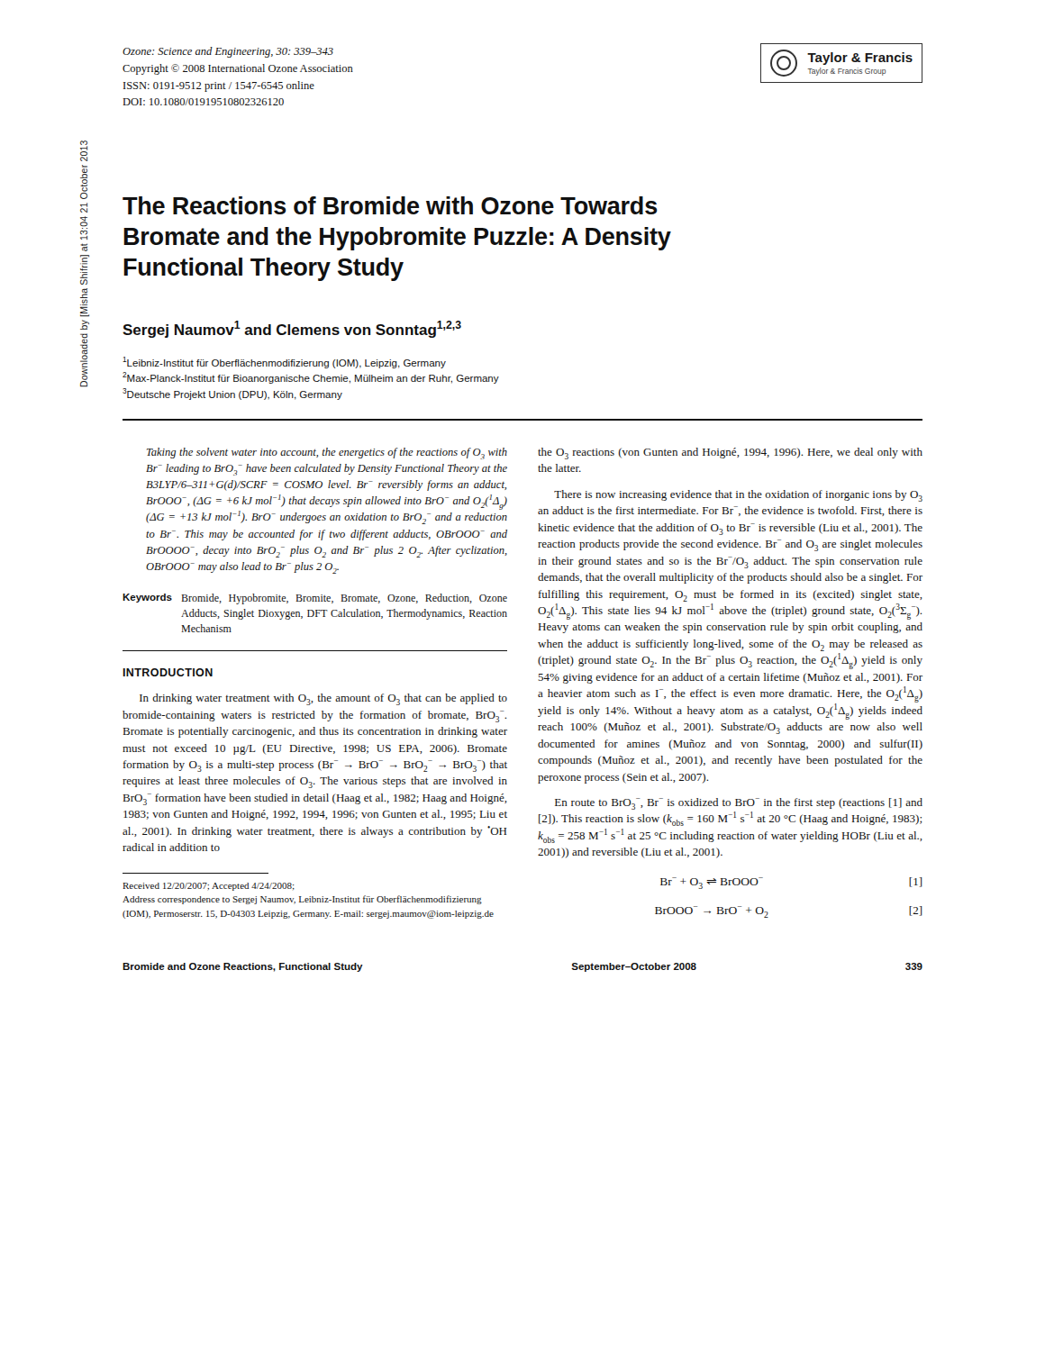Downloaded by [Misha Shifrin] at 13:04 21 October 2013
Ozone: Science and Engineering, 30: 339–343
Copyright © 2008 International Ozone Association
ISSN: 0191-9512 print / 1547-6545 online
DOI: 10.1080/01919510802326120
Taylor & Francis Taylor & Francis Group
The Reactions of Bromide with Ozone Towards
Bromate and the Hypobromite Puzzle: A Density
Functional Theory Study
Sergej Naumov1 and Clemens von Sonntag1,2,3
1Leibniz-Institut für Oberflächenmodifizierung (IOM), Leipzig, Germany
2Max-Planck-Institut für Bioanorganische Chemie, Mülheim an der Ruhr, Germany
3Deutsche Projekt Union (DPU), Köln, Germany
Taking the solvent water into account, the energetics of the reactions of O3 with Br− leading to BrO3− have been calculated by Density Functional Theory at the B3LYP/6–311+G(d)/SCRF = COSMO level. Br− reversibly forms an adduct, BrOOO−, (ΔG = +6 kJ mol−1) that decays spin allowed into BrO− and O2(1Δg) (ΔG = +13 kJ mol−1). BrO− undergoes an oxidation to BrO2− and a reduction to Br−. This may be accounted for if two different adducts, OBrOOO− and BrOOOO−, decay into BrO2− plus O2 and Br− plus 2 O2. After cyclization, OBrOOO− may also lead to Br− plus 2 O2.
Keywords
Bromide, Hypobromite, Bromite, Bromate, Ozone, Reduction, Ozone Adducts, Singlet Dioxygen, DFT Calculation, Thermodynamics, Reaction Mechanism
INTRODUCTION
In drinking water treatment with O3, the amount of O3 that can be applied to bromide-containing waters is restricted by the formation of bromate, BrO3−. Bromate is potentially carcinogenic, and thus its concentration in drinking water must not exceed 10 µg/L (EU Directive, 1998; US EPA, 2006). Bromate formation by O3 is a multi-step process (Br− → BrO− → BrO2− → BrO3−) that requires at least three molecules of O3. The various steps that are involved in BrO3− formation have been studied in detail (Haag et al., 1982; Haag and Hoigné, 1983; von Gunten and Hoigné, 1992, 1994, 1996; von Gunten et al., 1995; Liu et al., 2001). In drinking water treatment, there is always a contribution by •OH radical in addition to
Received 12/20/2007; Accepted 4/24/2008;
Address correspondence to Sergej Naumov, Leibniz-Institut für Oberflächenmodifizierung (IOM), Permoserstr. 15, D-04303 Leipzig, Germany. E-mail: sergej.maumov@iom-leipzig.de
the O3 reactions (von Gunten and Hoigné, 1994, 1996). Here, we deal only with the latter.
There is now increasing evidence that in the oxidation of inorganic ions by O3 an adduct is the first intermediate. For Br−, the evidence is twofold. First, there is kinetic evidence that the addition of O3 to Br− is reversible (Liu et al., 2001). The reaction products provide the second evidence. Br− and O3 are singlet molecules in their ground states and so is the Br−/O3 adduct. The spin conservation rule demands, that the overall multiplicity of the products should also be a singlet. For fulfilling this requirement, O2 must be formed in its (excited) singlet state, O2(1Δg). This state lies 94 kJ mol−1 above the (triplet) ground state, O2(3Σg−). Heavy atoms can weaken the spin conservation rule by spin orbit coupling, and when the adduct is sufficiently long-lived, some of the O2 may be released as (triplet) ground state O2. In the Br− plus O3 reaction, the O2(1Δg) yield is only 54% giving evidence for an adduct of a certain lifetime (Muñoz et al., 2001). For a heavier atom such as I−, the effect is even more dramatic. Here, the O2(1Δg) yield is only 14%. Without a heavy atom as a catalyst, O2(1Δg) yields indeed reach 100% (Muñoz et al., 2001). Substrate/O3 adducts are now also well documented for amines (Muñoz and von Sonntag, 2000) and sulfur(II) compounds (Muñoz et al., 2001), and recently have been postulated for the peroxone process (Sein et al., 2007).
En route to BrO3−, Br− is oxidized to BrO− in the first step (reactions [1] and [2]). This reaction is slow (kobs = 160 M−1 s−1 at 20 °C (Haag and Hoigné, 1983); kobs = 258 M−1 s−1 at 25 °C including reaction of water yielding HOBr (Liu et al., 2001)) and reversible (Liu et al., 2001).
Br− + O3 ⇌ BrOOO−
[1]
BrOOO− → BrO− + O2
[2]
Bromide and Ozone Reactions, Functional Study
September–October 2008
339